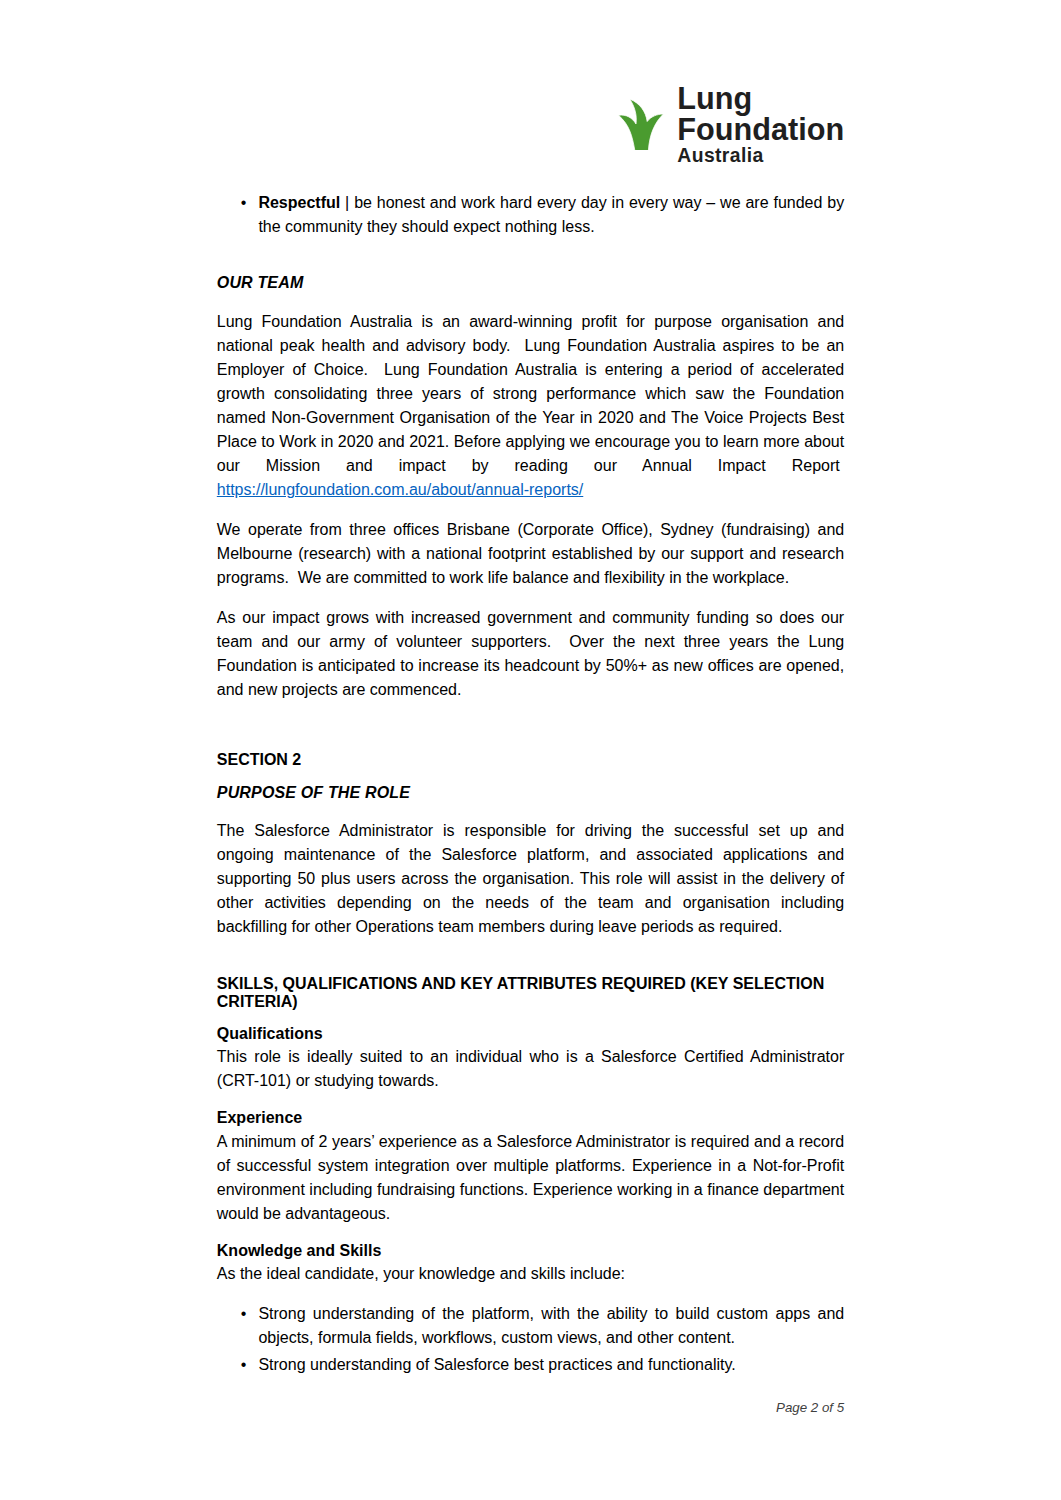Lung
Foundation
Australia
Respectful | be honest and work hard every day in every way – we are funded by the community they should expect nothing less.
OUR TEAM
Lung Foundation Australia is an award-winning profit for purpose organisation and national peak health and advisory body. Lung Foundation Australia aspires to be an Employer of Choice. Lung Foundation Australia is entering a period of accelerated growth consolidating three years of strong performance which saw the Foundation named Non-Government Organisation of the Year in 2020 and The Voice Projects Best Place to Work in 2020 and 2021. Before applying we encourage you to learn more about our Mission and impact by reading our Annual Impact Report https://lungfoundation.com.au/about/annual-reports/
We operate from three offices Brisbane (Corporate Office), Sydney (fundraising) and Melbourne (research) with a national footprint established by our support and research programs. We are committed to work life balance and flexibility in the workplace.
As our impact grows with increased government and community funding so does our team and our army of volunteer supporters. Over the next three years the Lung Foundation is anticipated to increase its headcount by 50%+ as new offices are opened, and new projects are commenced.
SECTION 2
PURPOSE OF THE ROLE
The Salesforce Administrator is responsible for driving the successful set up and ongoing maintenance of the Salesforce platform, and associated applications and supporting 50 plus users across the organisation. This role will assist in the delivery of other activities depending on the needs of the team and organisation including backfilling for other Operations team members during leave periods as required.
SKILLS, QUALIFICATIONS AND KEY ATTRIBUTES REQUIRED (KEY SELECTION CRITERIA)
Qualifications
This role is ideally suited to an individual who is a Salesforce Certified Administrator (CRT-101) or studying towards.
Experience
A minimum of 2 years’ experience as a Salesforce Administrator is required and a record of successful system integration over multiple platforms. Experience in a Not-for-Profit environment including fundraising functions. Experience working in a finance department would be advantageous.
Knowledge and Skills
As the ideal candidate, your knowledge and skills include:
Strong understanding of the platform, with the ability to build custom apps and objects, formula fields, workflows, custom views, and other content.
Strong understanding of Salesforce best practices and functionality.
Page 2 of 5